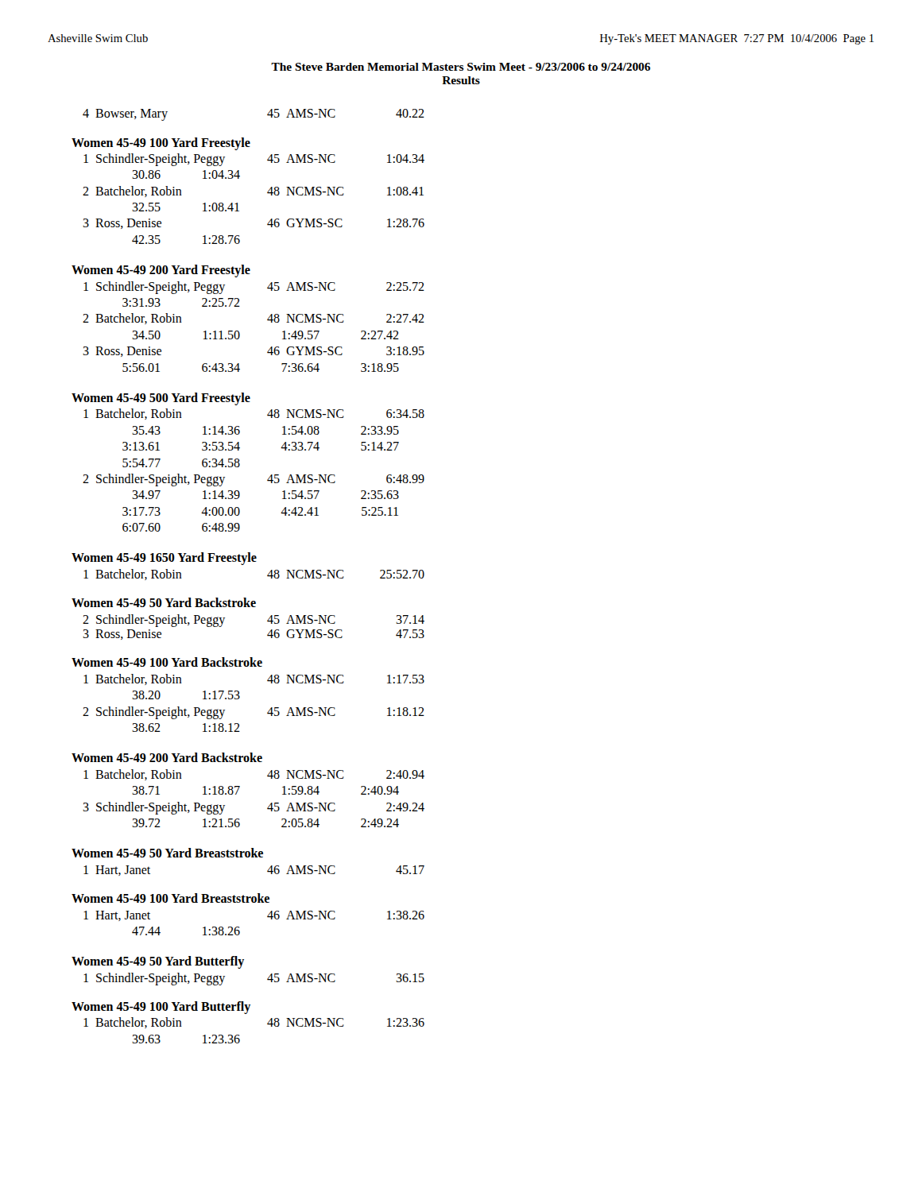Asheville Swim Club
Hy-Tek's MEET MANAGER 7:27 PM 10/4/2006 Page 1
The Steve Barden Memorial Masters Swim Meet - 9/23/2006 to 9/24/2006
Results
| 4 | Bowser, Mary | 45 | AMS-NC | 40.22 |
Women 45-49 100 Yard Freestyle
| 1 | Schindler-Speight, Peggy | 45 | AMS-NC | 1:04.34 |
| | / 30.86 / 1:04.34 / |
| 2 | Batchelor, Robin | 48 | NCMS-NC | 1:08.41 |
| | / 32.55 / 1:08.41 / |
| 3 | Ross, Denise | 46 | GYMS-SC | 1:28.76 |
| | / 42.35 / 1:28.76 / |
Women 45-49 200 Yard Freestyle
| 1 | Schindler-Speight, Peggy | 45 | AMS-NC | 2:25.72 |
| | / 3:31.93 / 2:25.72 / |
| 2 | Batchelor, Robin | 48 | NCMS-NC | 2:27.42 |
| | / 34.50 / 1:11.50 / 1:49.57 / 2:27.42 / |
| 3 | Ross, Denise | 46 | GYMS-SC | 3:18.95 |
| | / 5:56.01 / 6:43.34 / 7:36.64 / 3:18.95 / |
Women 45-49 500 Yard Freestyle
| 1 | Batchelor, Robin | 48 | NCMS-NC | 6:34.58 |
| | / 35.43 / 1:14.36 / 1:54.08 / 2:33.95 / / 3:13.61 / 3:53.54 / 4:33.74 / 5:14.27 / / 5:54.77 / 6:34.58 / |
| 2 | Schindler-Speight, Peggy | 45 | AMS-NC | 6:48.99 |
| | / 34.97 / 1:14.39 / 1:54.57 / 2:35.63 / / 3:17.73 / 4:00.00 / 4:42.41 / 5:25.11 / / 6:07.60 / 6:48.99 / |
Women 45-49 1650 Yard Freestyle
| 1 | Batchelor, Robin | 48 | NCMS-NC | 25:52.70 |
Women 45-49 50 Yard Backstroke
| 2 | Schindler-Speight, Peggy | 45 | AMS-NC | 37.14 |
| 3 | Ross, Denise | 46 | GYMS-SC | 47.53 |
Women 45-49 100 Yard Backstroke
| 1 | Batchelor, Robin | 48 | NCMS-NC | 1:17.53 |
| | / 38.20 / 1:17.53 / |
| 2 | Schindler-Speight, Peggy | 45 | AMS-NC | 1:18.12 |
| | / 38.62 / 1:18.12 / |
Women 45-49 200 Yard Backstroke
| 1 | Batchelor, Robin | 48 | NCMS-NC | 2:40.94 |
| | / 38.71 / 1:18.87 / 1:59.84 / 2:40.94 / |
| 3 | Schindler-Speight, Peggy | 45 | AMS-NC | 2:49.24 |
| | / 39.72 / 1:21.56 / 2:05.84 / 2:49.24 / |
Women 45-49 50 Yard Breaststroke
| 1 | Hart, Janet | 46 | AMS-NC | 45.17 |
Women 45-49 100 Yard Breaststroke
| 1 | Hart, Janet | 46 | AMS-NC | 1:38.26 |
| | / 47.44 / 1:38.26 / |
Women 45-49 50 Yard Butterfly
| 1 | Schindler-Speight, Peggy | 45 | AMS-NC | 36.15 |
Women 45-49 100 Yard Butterfly
| 1 | Batchelor, Robin | 48 | NCMS-NC | 1:23.36 |
| | / 39.63 / 1:23.36 / |